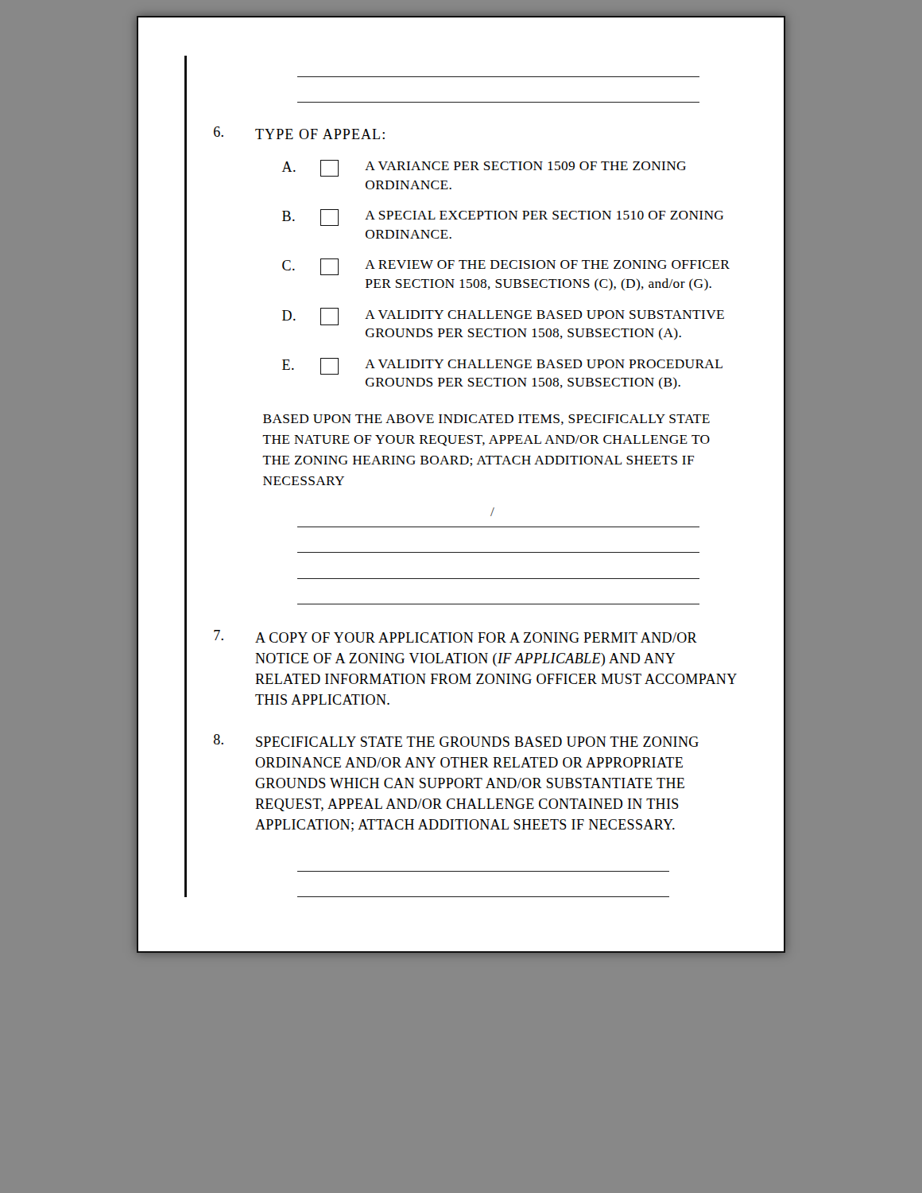6.
TYPE OF APPEAL:
A.
A VARIANCE PER SECTION 1509 OF THE ZONING ORDINANCE.
B.
A SPECIAL EXCEPTION PER SECTION 1510 OF ZONING ORDINANCE.
C.
A REVIEW OF THE DECISION OF THE ZONING OFFICER PER SECTION 1508, SUBSECTIONS (C), (D), and/or (G).
D.
A VALIDITY CHALLENGE BASED UPON SUBSTANTIVE GROUNDS PER SECTION 1508, SUBSECTION (A).
E.
A VALIDITY CHALLENGE BASED UPON PROCEDURAL GROUNDS PER SECTION 1508, SUBSECTION (B).
BASED UPON THE ABOVE INDICATED ITEMS, SPECIFICALLY STATE THE NATURE OF YOUR REQUEST, APPEAL AND/OR CHALLENGE TO THE ZONING HEARING BOARD; ATTACH ADDITIONAL SHEETS IF NECESSARY
7.
A COPY OF YOUR APPLICATION FOR A ZONING PERMIT AND/OR NOTICE OF A ZONING VIOLATION (IF APPLICABLE) AND ANY RELATED INFORMATION FROM ZONING OFFICER MUST ACCOMPANY THIS APPLICATION.
8.
SPECIFICALLY STATE THE GROUNDS BASED UPON THE ZONING ORDINANCE AND/OR ANY OTHER RELATED OR APPROPRIATE GROUNDS WHICH CAN SUPPORT AND/OR SUBSTANTIATE THE REQUEST, APPEAL AND/OR CHALLENGE CONTAINED IN THIS APPLICATION; ATTACH ADDITIONAL SHEETS IF NECESSARY.